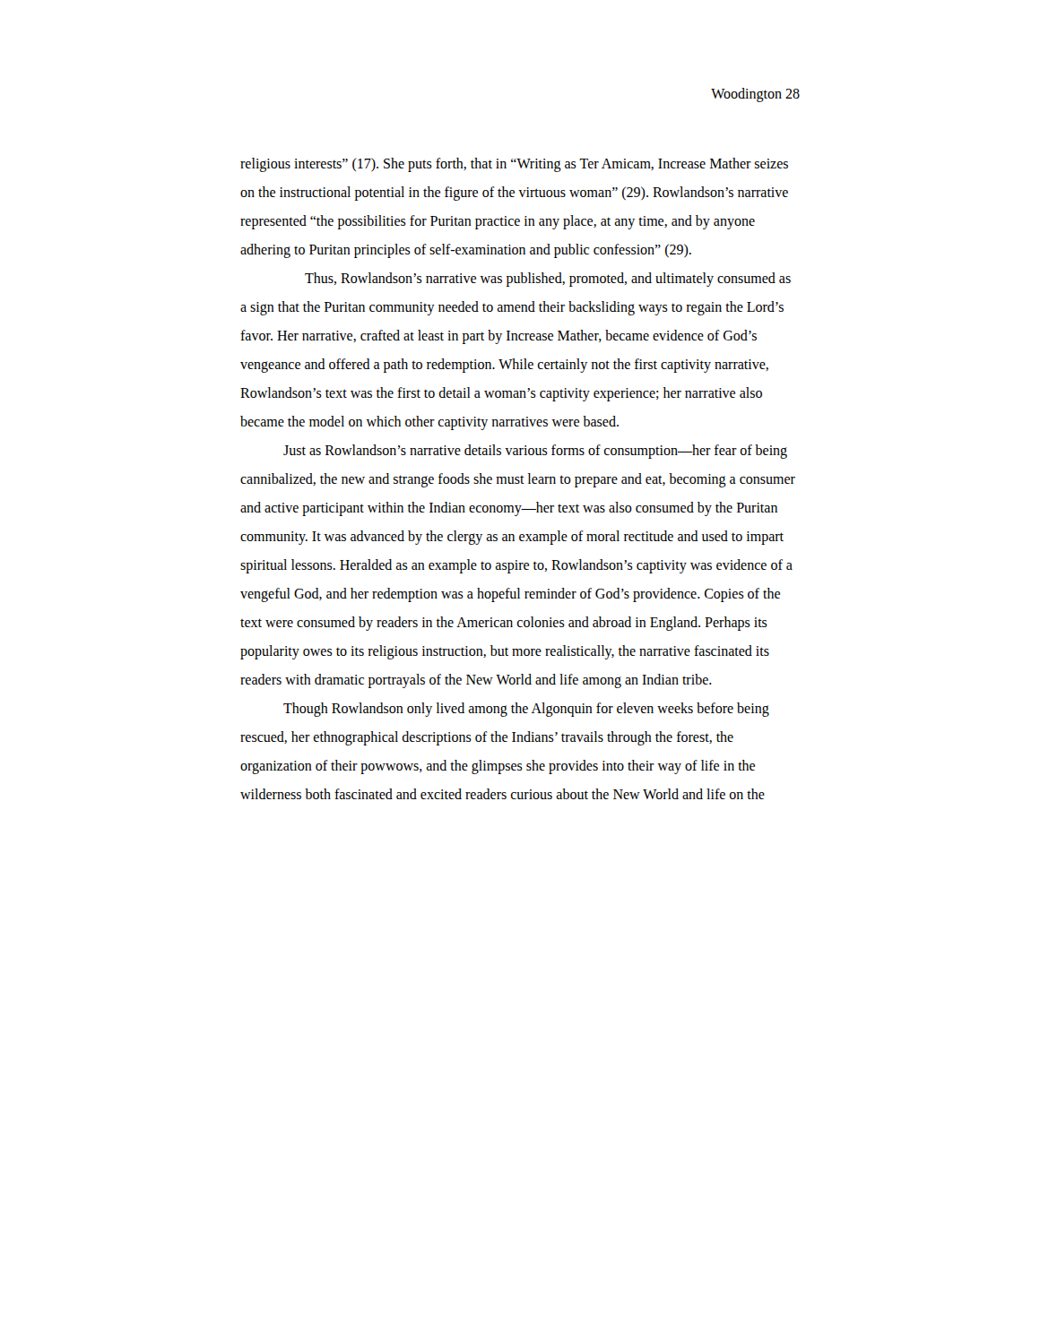Woodington 28
religious interests” (17). She puts forth, that in “Writing as Ter Amicam, Increase Mather seizes on the instructional potential in the figure of the virtuous woman” (29). Rowlandson’s narrative represented “the possibilities for Puritan practice in any place, at any time, and by anyone adhering to Puritan principles of self-examination and public confession” (29).
Thus, Rowlandson’s narrative was published, promoted, and ultimately consumed as a sign that the Puritan community needed to amend their backsliding ways to regain the Lord’s favor. Her narrative, crafted at least in part by Increase Mather, became evidence of God’s vengeance and offered a path to redemption. While certainly not the first captivity narrative, Rowlandson’s text was the first to detail a woman’s captivity experience; her narrative also became the model on which other captivity narratives were based.
Just as Rowlandson’s narrative details various forms of consumption—her fear of being cannibalized, the new and strange foods she must learn to prepare and eat, becoming a consumer and active participant within the Indian economy—her text was also consumed by the Puritan community. It was advanced by the clergy as an example of moral rectitude and used to impart spiritual lessons. Heralded as an example to aspire to, Rowlandson’s captivity was evidence of a vengeful God, and her redemption was a hopeful reminder of God’s providence. Copies of the text were consumed by readers in the American colonies and abroad in England. Perhaps its popularity owes to its religious instruction, but more realistically, the narrative fascinated its readers with dramatic portrayals of the New World and life among an Indian tribe.
Though Rowlandson only lived among the Algonquin for eleven weeks before being rescued, her ethnographical descriptions of the Indians’ travails through the forest, the organization of their powwows, and the glimpses she provides into their way of life in the wilderness both fascinated and excited readers curious about the New World and life on the